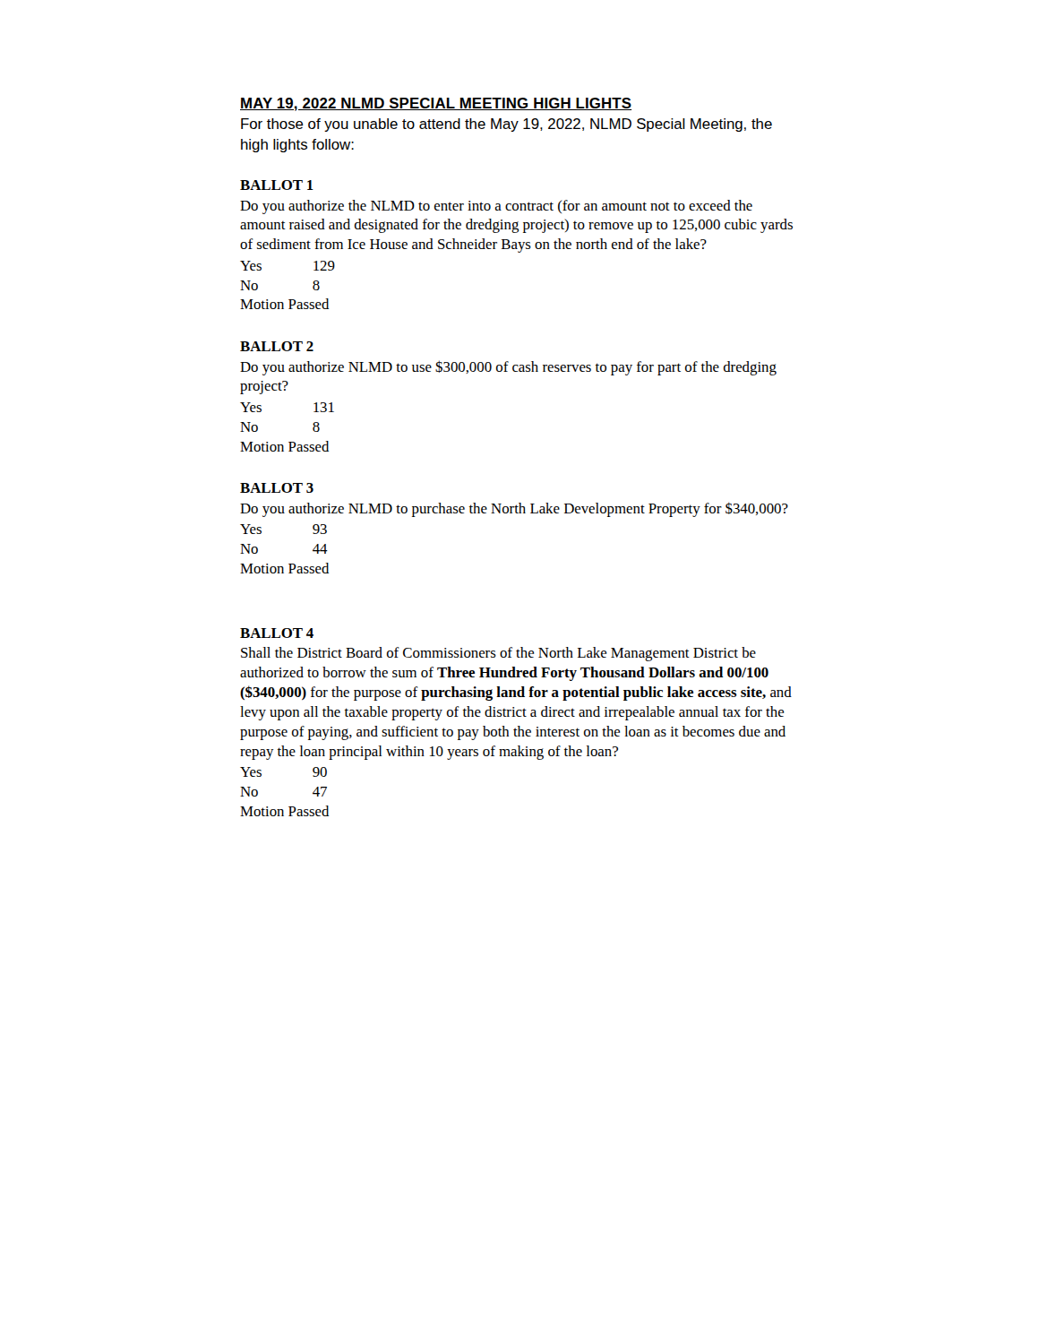MAY 19, 2022 NLMD SPECIAL MEETING HIGH LIGHTS
For those of you unable to attend the May 19, 2022, NLMD Special Meeting, the high lights follow:
BALLOT 1
Do you authorize the NLMD to enter into a contract (for an amount not to exceed the amount raised and designated for the dredging project) to remove up to 125,000 cubic yards of sediment from Ice House and Schneider Bays on the north end of the lake?
| Yes | 129 |
| No | 8 |
Motion Passed
BALLOT 2
Do you authorize NLMD to use $300,000 of cash reserves to pay for part of the dredging project?
| Yes | 131 |
| No | 8 |
Motion Passed
BALLOT 3
Do you authorize NLMD to purchase the North Lake Development Property for $340,000?
| Yes | 93 |
| No | 44 |
Motion Passed
BALLOT 4
Shall the District Board of Commissioners of the North Lake Management District be authorized to borrow the sum of Three Hundred Forty Thousand Dollars and 00/100 ($340,000) for the purpose of purchasing land for a potential public lake access site, and levy upon all the taxable property of the district a direct and irrepealable annual tax for the purpose of paying, and sufficient to pay both the interest on the loan as it becomes due and repay the loan principal within 10 years of making of the loan?
| Yes | 90 |
| No | 47 |
Motion Passed